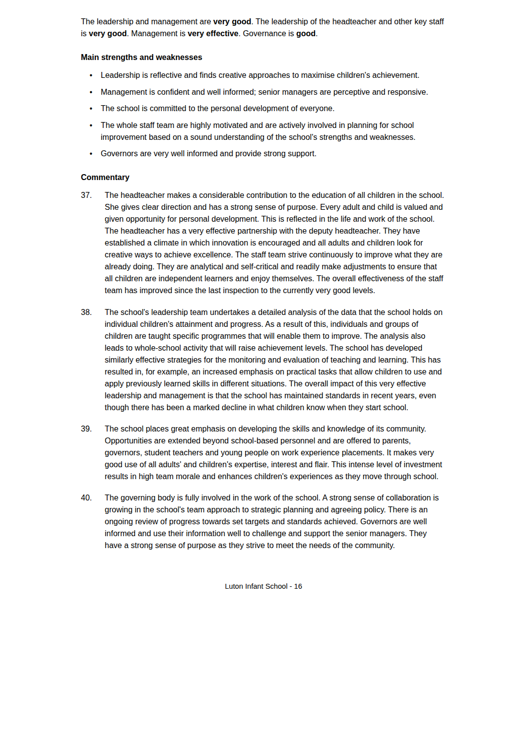The leadership and management are very good. The leadership of the headteacher and other key staff is very good. Management is very effective. Governance is good.
Main strengths and weaknesses
Leadership is reflective and finds creative approaches to maximise children's achievement.
Management is confident and well informed; senior managers are perceptive and responsive.
The school is committed to the personal development of everyone.
The whole staff team are highly motivated and are actively involved in planning for school improvement based on a sound understanding of the school's strengths and weaknesses.
Governors are very well informed and provide strong support.
Commentary
The headteacher makes a considerable contribution to the education of all children in the school. She gives clear direction and has a strong sense of purpose. Every adult and child is valued and given opportunity for personal development. This is reflected in the life and work of the school. The headteacher has a very effective partnership with the deputy headteacher. They have established a climate in which innovation is encouraged and all adults and children look for creative ways to achieve excellence. The staff team strive continuously to improve what they are already doing. They are analytical and self-critical and readily make adjustments to ensure that all children are independent learners and enjoy themselves. The overall effectiveness of the staff team has improved since the last inspection to the currently very good levels.
The school's leadership team undertakes a detailed analysis of the data that the school holds on individual children's attainment and progress. As a result of this, individuals and groups of children are taught specific programmes that will enable them to improve. The analysis also leads to whole-school activity that will raise achievement levels. The school has developed similarly effective strategies for the monitoring and evaluation of teaching and learning. This has resulted in, for example, an increased emphasis on practical tasks that allow children to use and apply previously learned skills in different situations. The overall impact of this very effective leadership and management is that the school has maintained standards in recent years, even though there has been a marked decline in what children know when they start school.
The school places great emphasis on developing the skills and knowledge of its community. Opportunities are extended beyond school-based personnel and are offered to parents, governors, student teachers and young people on work experience placements. It makes very good use of all adults' and children's expertise, interest and flair. This intense level of investment results in high team morale and enhances children's experiences as they move through school.
The governing body is fully involved in the work of the school. A strong sense of collaboration is growing in the school's team approach to strategic planning and agreeing policy. There is an ongoing review of progress towards set targets and standards achieved. Governors are well informed and use their information well to challenge and support the senior managers. They have a strong sense of purpose as they strive to meet the needs of the community.
Luton Infant School - 16